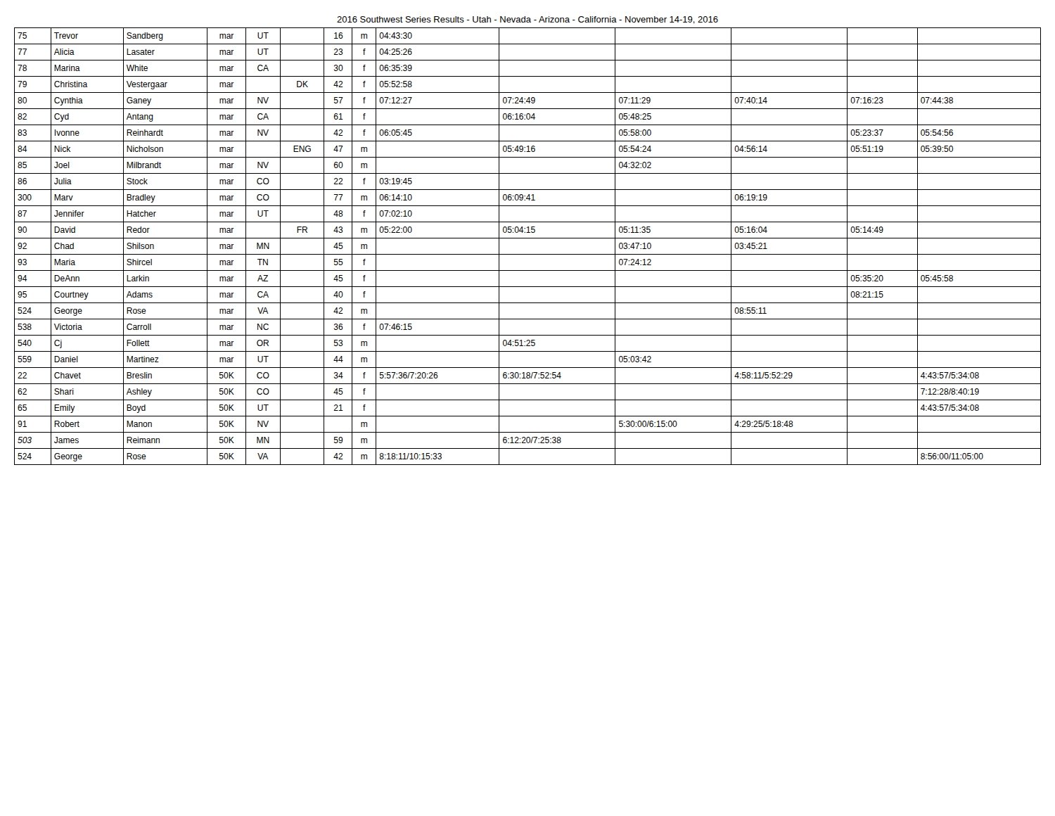2016 Southwest Series Results - Utah - Nevada - Arizona - California - November 14-19, 2016
| 75 | Trevor | Sandberg | mar | UT | | 16 | m | 04:43:30 | | | | | |
| 77 | Alicia | Lasater | mar | UT | | 23 | f | 04:25:26 | | | | | |
| 78 | Marina | White | mar | CA | | 30 | f | 06:35:39 | | | | | |
| 79 | Christina | Vestergaar | mar | | DK | 42 | f | 05:52:58 | | | | | |
| 80 | Cynthia | Ganey | mar | NV | | 57 | f | 07:12:27 | 07:24:49 | 07:11:29 | 07:40:14 | 07:16:23 | 07:44:38 |
| 82 | Cyd | Antang | mar | CA | | 61 | f | | 06:16:04 | 05:48:25 | | | |
| 83 | Ivonne | Reinhardt | mar | NV | | 42 | f | 06:05:45 | | 05:58:00 | | 05:23:37 | 05:54:56 |
| 84 | Nick | Nicholson | mar | | ENG | 47 | m | | 05:49:16 | 05:54:24 | 04:56:14 | 05:51:19 | 05:39:50 |
| 85 | Joel | Milbrandt | mar | NV | | 60 | m | | | 04:32:02 | | | |
| 86 | Julia | Stock | mar | CO | | 22 | f | 03:19:45 | | | | | |
| 300 | Marv | Bradley | mar | CO | | 77 | m | 06:14:10 | 06:09:41 | | 06:19:19 | | |
| 87 | Jennifer | Hatcher | mar | UT | | 48 | f | 07:02:10 | | | | | |
| 90 | David | Redor | mar | | FR | 43 | m | 05:22:00 | 05:04:15 | 05:11:35 | 05:16:04 | 05:14:49 | |
| 92 | Chad | Shilson | mar | MN | | 45 | m | | | 03:47:10 | 03:45:21 | | |
| 93 | Maria | Shircel | mar | TN | | 55 | f | | | 07:24:12 | | | |
| 94 | DeAnn | Larkin | mar | AZ | | 45 | f | | | | | 05:35:20 | 05:45:58 |
| 95 | Courtney | Adams | mar | CA | | 40 | f | | | | | 08:21:15 | |
| 524 | George | Rose | mar | VA | | 42 | m | | | | 08:55:11 | | |
| 538 | Victoria | Carroll | mar | NC | | 36 | f | 07:46:15 | | | | | |
| 540 | Cj | Follett | mar | OR | | 53 | m | | 04:51:25 | | | | |
| 559 | Daniel | Martinez | mar | UT | | 44 | m | | | 05:03:42 | | | |
| 22 | Chavet | Breslin | 50K | CO | | 34 | f | 5:57:36/7:20:26 | 6:30:18/7:52:54 | | 4:58:11/5:52:29 | | 4:43:57/5:34:08 |
| 62 | Shari | Ashley | 50K | CO | | 45 | f | | | | | | 7:12:28/8:40:19 |
| 65 | Emily | Boyd | 50K | UT | | 21 | f | | | | | | 4:43:57/5:34:08 |
| 91 | Robert | Manon | 50K | NV | | | m | | | 5:30:00/6:15:00 | 4:29:25/5:18:48 | | |
| 503 | James | Reimann | 50K | MN | | 59 | m | | 6:12:20/7:25:38 | | | | |
| 524 | George | Rose | 50K | VA | | 42 | m | 8:18:11/10:15:33 | | | | | 8:56:00/11:05:00 |